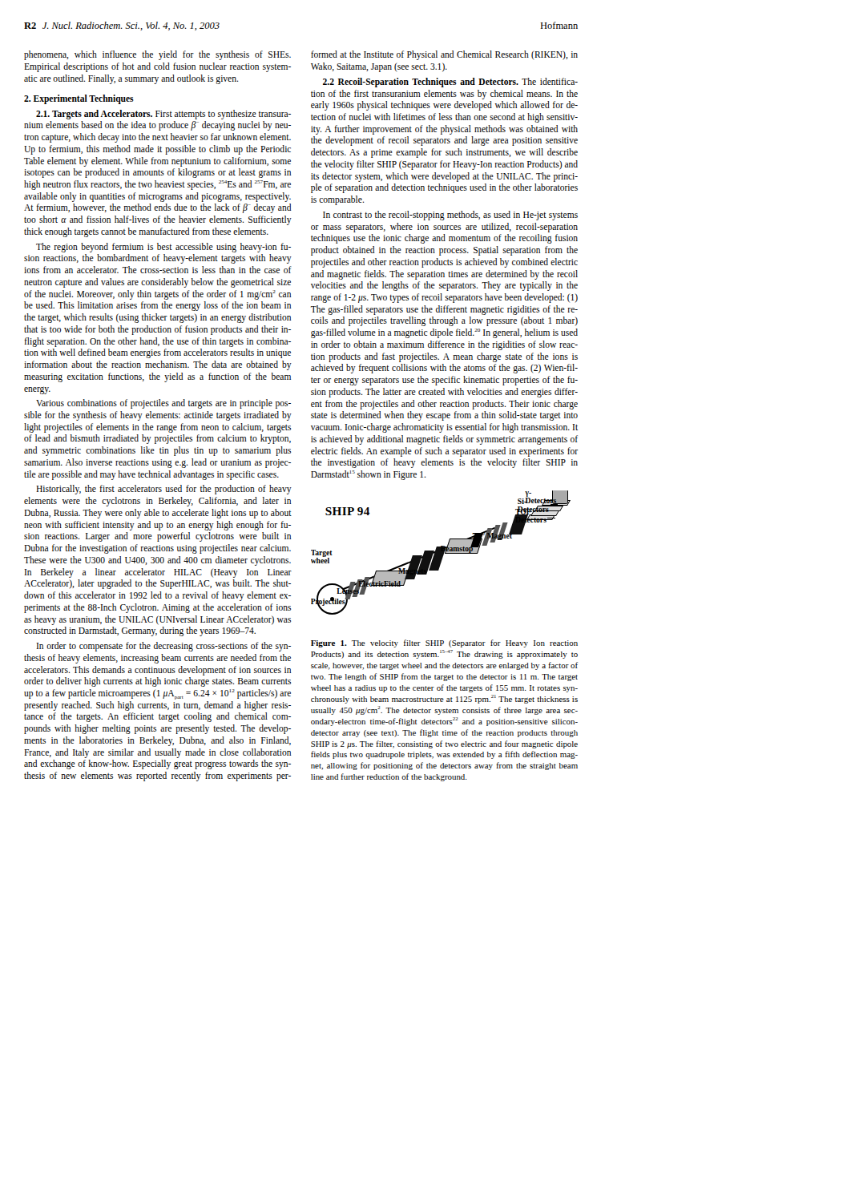R2 J. Nucl. Radiochem. Sci., Vol. 4, No. 1, 2003
Hofmann
phenomena, which influence the yield for the synthesis of SHEs. Empirical descriptions of hot and cold fusion nuclear reaction systematic are outlined. Finally, a summary and outlook is given.
2. Experimental Techniques
2.1. Targets and Accelerators. First attempts to synthesize transuranium elements based on the idea to produce β− decaying nuclei by neutron capture, which decay into the next heavier so far unknown element. Up to fermium, this method made it possible to climb up the Periodic Table element by element. While from neptunium to californium, some isotopes can be produced in amounts of kilograms or at least grams in high neutron flux reactors, the two heaviest species, 254Es and 257Fm, are available only in quantities of micrograms and picograms, respectively. At fermium, however, the method ends due to the lack of β− decay and too short α and fission half-lives of the heavier elements. Sufficiently thick enough targets cannot be manufactured from these elements.
The region beyond fermium is best accessible using heavy-ion fusion reactions, the bombardment of heavy-element targets with heavy ions from an accelerator. The cross-section is less than in the case of neutron capture and values are considerably below the geometrical size of the nuclei. Moreover, only thin targets of the order of 1 mg/cm2 can be used. This limitation arises from the energy loss of the ion beam in the target, which results (using thicker targets) in an energy distribution that is too wide for both the production of fusion products and their in-flight separation. On the other hand, the use of thin targets in combination with well defined beam energies from accelerators results in unique information about the reaction mechanism. The data are obtained by measuring excitation functions, the yield as a function of the beam energy.
Various combinations of projectiles and targets are in principle possible for the synthesis of heavy elements: actinide targets irradiated by light projectiles of elements in the range from neon to calcium, targets of lead and bismuth irradiated by projectiles from calcium to krypton, and symmetric combinations like tin plus tin up to samarium plus samarium. Also inverse reactions using e.g. lead or uranium as projectile are possible and may have technical advantages in specific cases.
Historically, the first accelerators used for the production of heavy elements were the cyclotrons in Berkeley, California, and later in Dubna, Russia. They were only able to accelerate light ions up to about neon with sufficient intensity and up to an energy high enough for fusion reactions. Larger and more powerful cyclotrons were built in Dubna for the investigation of reactions using projectiles near calcium. These were the U300 and U400, 300 and 400 cm diameter cyclotrons. In Berkeley a linear accelerator HILAC (Heavy Ion Linear ACcelerator), later upgraded to the SuperHILAC, was built. The shutdown of this accelerator in 1992 led to a revival of heavy element experiments at the 88-Inch Cyclotron. Aiming at the acceleration of ions as heavy as uranium, the UNILAC (UNIversal Linear ACcelerator) was constructed in Darmstadt, Germany, during the years 1969–74.
In order to compensate for the decreasing cross-sections of the synthesis of heavy elements, increasing beam currents are needed from the accelerators. This demands a continuous development of ion sources in order to deliver high currents at high ionic charge states. Beam currents up to a few particle microamperes (1 μ Apart = 6.24 × 1012 particles/s) are presently reached. Such high currents, in turn, demand a higher resistance of the targets. An efficient target cooling and chemical compounds with higher melting points are presently tested. The developments in the laboratories in Berkeley, Dubna, and also in Finland, France, and Italy are similar and usually made in close collaboration and exchange of know-how. Especially great progress towards the synthesis of new elements was reported recently from experiments performed at the Institute of Physical and Chemical Research (RIKEN), in Wako, Saitama, Japan (see sect. 3.1).
2.2 Recoil-Separation Techniques and Detectors. The identification of the first transuranium elements was by chemical means. In the early 1960s physical techniques were developed which allowed for detection of nuclei with lifetimes of less than one second at high sensitivity. A further improvement of the physical methods was obtained with the development of recoil separators and large area position sensitive detectors. As a prime example for such instruments, we will describe the velocity filter SHIP (Separator for Heavy-Ion reaction Products) and its detector system, which were developed at the UNILAC. The principle of separation and detection techniques used in the other laboratories is comparable.
In contrast to the recoil-stopping methods, as used in He-jet systems or mass separators, where ion sources are utilized, recoil-separation techniques use the ionic charge and momentum of the recoiling fusion product obtained in the reaction process. Spatial separation from the projectiles and other reaction products is achieved by combined electric and magnetic fields. The separation times are determined by the recoil velocities and the lengths of the separators. They are typically in the range of 1-2 μs. Two types of recoil separators have been developed: (1) The gas-filled separators use the different magnetic rigidities of the recoils and projectiles travelling through a low pressure (about 1 mbar) gas-filled volume in a magnetic dipole field.20 In general, helium is used in order to obtain a maximum difference in the rigidities of slow reaction products and fast projectiles. A mean charge state of the ions is achieved by frequent collisions with the atoms of the gas. (2) Wien-filter or energy separators use the specific kinematic properties of the fusion products. The latter are created with velocities and energies different from the projectiles and other reaction products. Their ionic charge state is determined when they escape from a thin solid-state target into vacuum. Ionic-charge achromaticity is essential for high transmission. It is achieved by additional magnetic fields or symmetric arrangements of electric fields. An example of such a separator used in experiments for the investigation of heavy elements is the velocity filter SHIP in Darmstadt15 shown in Figure 1.
SHIP 94
Target
wheel
Projectiles
Lenses
ElectricField
Magnets
Beamstop
7.5° Magnet
TOF
Detectors
Si-
Detectors
γ-
Detectors
Figure 1. The velocity filter SHIP (Separator for Heavy Ion reaction Products) and its detection system.15–47 The drawing is approximately to scale, however, the target wheel and the detectors are enlarged by a factor of two. The length of SHIP from the target to the detector is 11 m. The target wheel has a radius up to the center of the targets of 155 mm. It rotates synchronously with beam macrostructure at 1125 rpm.21 The target thickness is usually 450 μg/cm2. The detector system consists of three large area secondary-electron time-of-flight detectors22 and a position-sensitive silicon-detector array (see text). The flight time of the reaction products through SHIP is 2 μs. The filter, consisting of two electric and four magnetic dipole fields plus two quadrupole triplets, was extended by a fifth deflection magnet, allowing for positioning of the detectors away from the straight beam line and further reduction of the background.